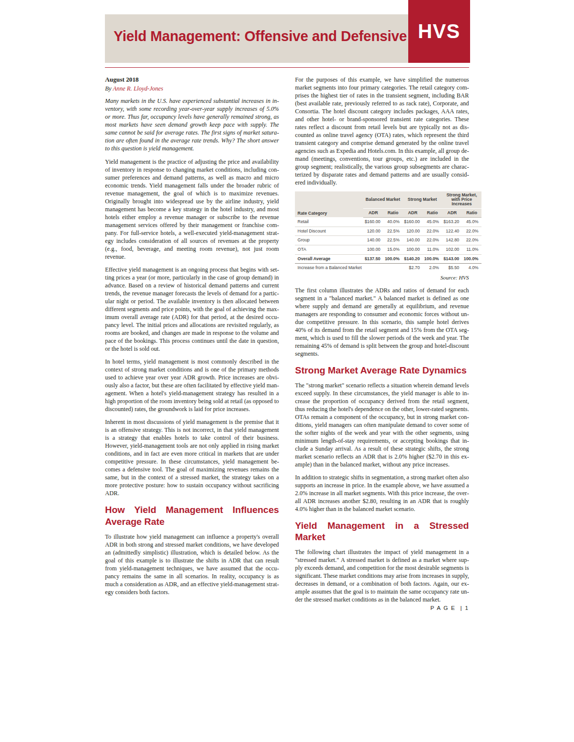Yield Management: Offensive and Defensive Strategy
HVS
August 2018
By Anne R. Lloyd-Jones
Many markets in the U.S. have experienced substantial increases in inventory, with some recording year-over-year supply increases of 5.0% or more. Thus far, occupancy levels have generally remained strong, as most markets have seen demand growth keep pace with supply. The same cannot be said for average rates. The first signs of market saturation are often found in the average rate trends. Why? The short answer to this question is yield management.
Yield management is the practice of adjusting the price and availability of inventory in response to changing market conditions, including consumer preferences and demand patterns, as well as macro and micro economic trends. Yield management falls under the broader rubric of revenue management, the goal of which is to maximize revenues. Originally brought into widespread use by the airline industry, yield management has become a key strategy in the hotel industry, and most hotels either employ a revenue manager or subscribe to the revenue management services offered by their management or franchise company. For full-service hotels, a well-executed yield-management strategy includes consideration of all sources of revenues at the property (e.g., food, beverage, and meeting room revenue), not just room revenue.
Effective yield management is an ongoing process that begins with setting prices a year (or more, particularly in the case of group demand) in advance. Based on a review of historical demand patterns and current trends, the revenue manager forecasts the levels of demand for a particular night or period. The available inventory is then allocated between different segments and price points, with the goal of achieving the maximum overall average rate (ADR) for that period, at the desired occupancy level. The initial prices and allocations are revisited regularly, as rooms are booked, and changes are made in response to the volume and pace of the bookings. This process continues until the date in question, or the hotel is sold out.
In hotel terms, yield management is most commonly described in the context of strong market conditions and is one of the primary methods used to achieve year over year ADR growth. Price increases are obviously also a factor, but these are often facilitated by effective yield management. When a hotel's yield-management strategy has resulted in a high proportion of the room inventory being sold at retail (as opposed to discounted) rates, the groundwork is laid for price increases.
Inherent in most discussions of yield management is the premise that it is an offensive strategy. This is not incorrect, in that yield management is a strategy that enables hotels to take control of their business. However, yield-management tools are not only applied in rising market conditions, and in fact are even more critical in markets that are under competitive pressure. In these circumstances, yield management becomes a defensive tool. The goal of maximizing revenues remains the same, but in the context of a stressed market, the strategy takes on a more protective posture: how to sustain occupancy without sacrificing ADR.
How Yield Management Influences Average Rate
To illustrate how yield management can influence a property's overall ADR in both strong and stressed market conditions, we have developed an (admittedly simplistic) illustration, which is detailed below. As the goal of this example is to illustrate the shifts in ADR that can result from yield-management techniques, we have assumed that the occupancy remains the same in all scenarios. In reality, occupancy is as much a consideration as ADR, and an effective yield-management strategy considers both factors.
For the purposes of this example, we have simplified the numerous market segments into four primary categories. The retail category comprises the highest tier of rates in the transient segment, including BAR (best available rate, previously referred to as rack rate), Corporate, and Consortia. The hotel discount category includes packages, AAA rates, and other hotel- or brand-sponsored transient rate categories. These rates reflect a discount from retail levels but are typically not as discounted as online travel agency (OTA) rates, which represent the third transient category and comprise demand generated by the online travel agencies such as Expedia and Hotels.com. In this example, all group demand (meetings, conventions, tour groups, etc.) are included in the group segment; realistically, the various group subsegments are characterized by disparate rates and demand patterns and are usually considered individually.
| Rate Category | Balanced Market | Strong Market | Strong Market, with Price Increases |
| --- | --- | --- | --- |
| ADR | Ratio | ADR | Ratio | ADR | Ratio |
| Retail | $160.00 | 40.0% | $160.00 | 45.0% | $163.20 | 45.0% |
| Hotel Discount | 120.00 | 22.5% | 120.00 | 22.0% | 122.40 | 22.0% |
| Group | 140.00 | 22.5% | 140.00 | 22.0% | 142.80 | 22.0% |
| OTA | 100.00 | 15.0% | 100.00 | 11.0% | 102.00 | 11.0% |
| Overall Average | $137.50 | 100.0% | $140.20 | 100.0% | $143.00 | 100.0% |
| Increase from a Balanced Market | | | $2.70 | 2.0% | $5.50 | 4.0% |
Source: HVS
The first column illustrates the ADRs and ratios of demand for each segment in a "balanced market." A balanced market is defined as one where supply and demand are generally at equilibrium, and revenue managers are responding to consumer and economic forces without undue competitive pressure. In this scenario, this sample hotel derives 40% of its demand from the retail segment and 15% from the OTA segment, which is used to fill the slower periods of the week and year. The remaining 45% of demand is split between the group and hotel-discount segments.
Strong Market Average Rate Dynamics
The "strong market" scenario reflects a situation wherein demand levels exceed supply. In these circumstances, the yield manager is able to increase the proportion of occupancy derived from the retail segment, thus reducing the hotel's dependence on the other, lower-rated segments. OTAs remain a component of the occupancy, but in strong market conditions, yield managers can often manipulate demand to cover some of the softer nights of the week and year with the other segments, using minimum length-of-stay requirements, or accepting bookings that include a Sunday arrival. As a result of these strategic shifts, the strong market scenario reflects an ADR that is 2.0% higher ($2.70 in this example) than in the balanced market, without any price increases.
In addition to strategic shifts in segmentation, a strong market often also supports an increase in price. In the example above, we have assumed a 2.0% increase in all market segments. With this price increase, the overall ADR increases another $2.80, resulting in an ADR that is roughly 4.0% higher than in the balanced market scenario.
Yield Management in a Stressed Market
The following chart illustrates the impact of yield management in a "stressed market." A stressed market is defined as a market where supply exceeds demand, and competition for the most desirable segments is significant. These market conditions may arise from increases in supply, decreases in demand, or a combination of both factors. Again, our example assumes that the goal is to maintain the same occupancy rate under the stressed market conditions as in the balanced market.
P A G E | 1